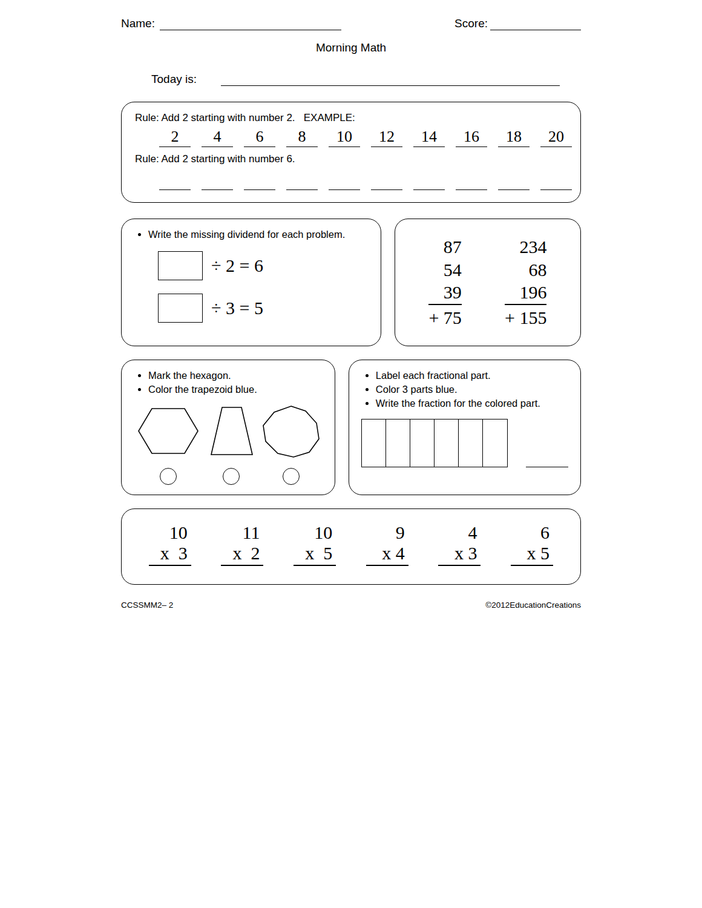Name:
Score:
Morning Math
Today is:
Rule: Add 2 starting with number 2. EXAMPLE:
246810 1214161820
Rule: Add 2 starting with number 6.
Write the missing dividend for each problem.
÷ 2 = 6
÷ 3 = 5
87
54
39
+ 75
234
68
196
+ 155
Mark the hexagon.
Color the trapezoid blue.
Label each fractional part.
Color 3 parts blue.
Write the fraction for the colored part.
10
x 3
11
x 2
10
x 5
9
x 4
4
x 3
6
x 5
CCSSMM2– 2 ©2012EducationCreations